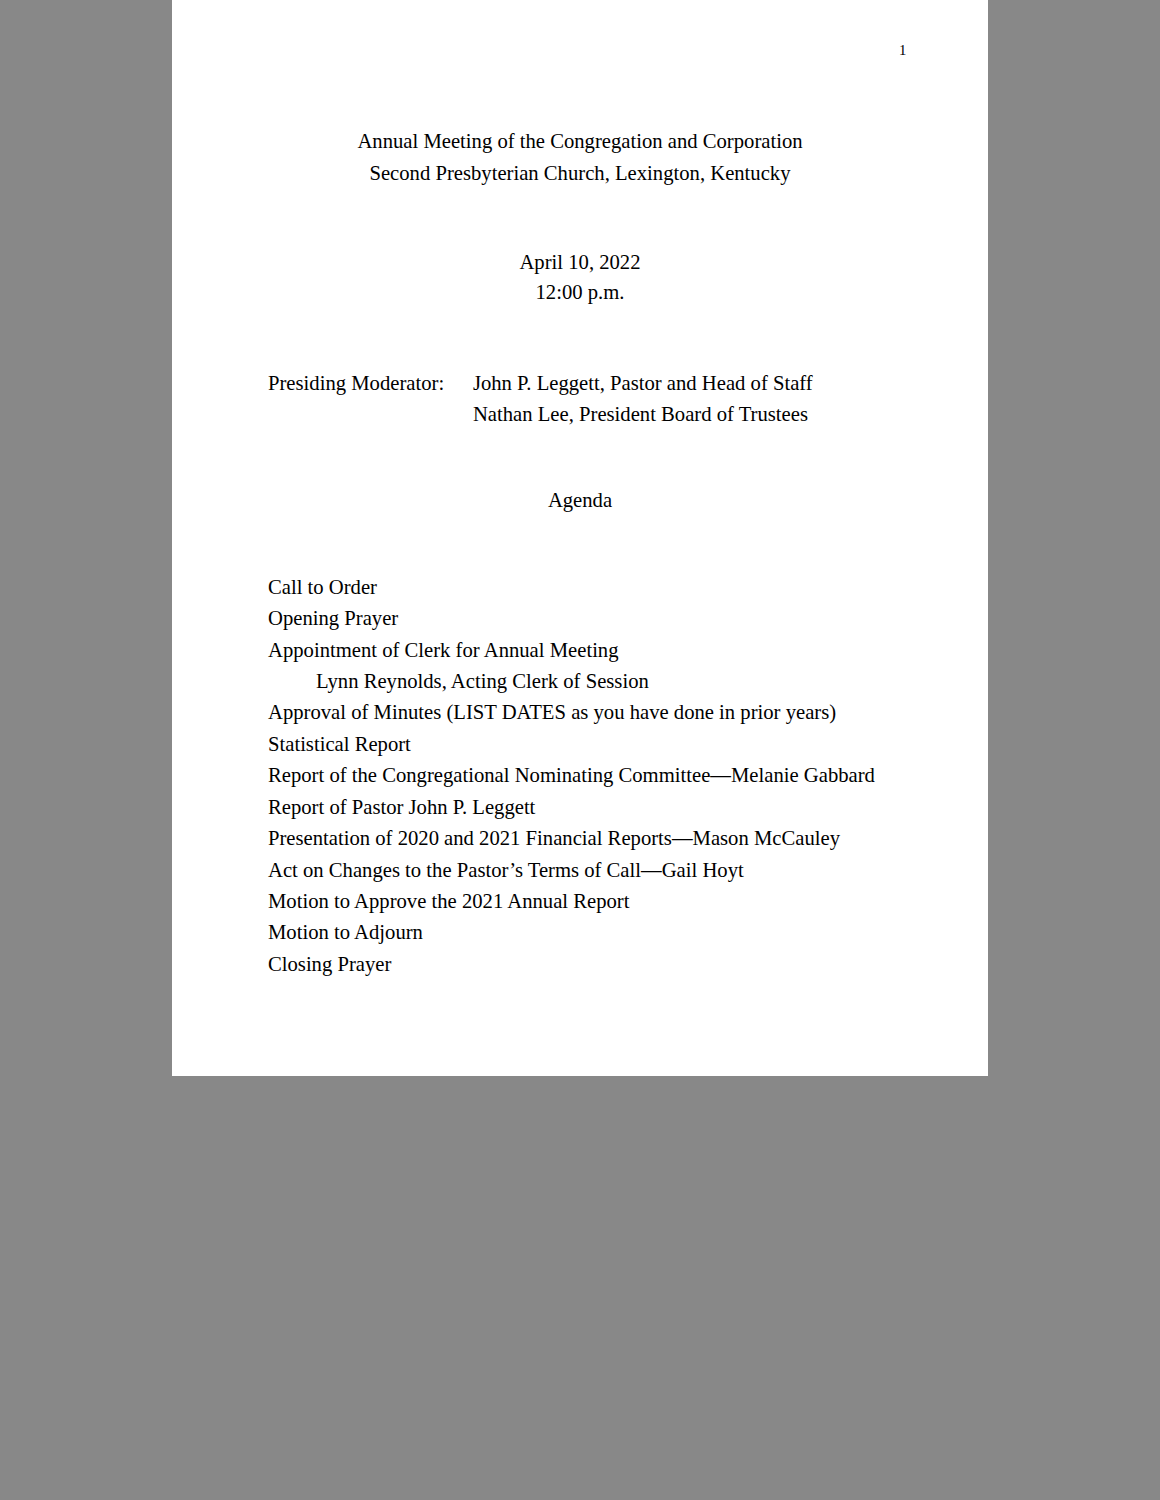1
Annual Meeting of the Congregation and Corporation
Second Presbyterian Church, Lexington, Kentucky
April 10, 2022
12:00 p.m.
| Presiding Moderator: | John P. Leggett, Pastor and Head of Staff |
| | Nathan Lee, President Board of Trustees |
Agenda
Call to Order
Opening Prayer
Appointment of Clerk for Annual Meeting
Lynn Reynolds, Acting Clerk of Session
Approval of Minutes (LIST DATES as you have done in prior years)
Statistical Report
Report of the Congregational Nominating Committee—Melanie Gabbard
Report of Pastor John P. Leggett
Presentation of 2020 and 2021 Financial Reports—Mason McCauley
Act on Changes to the Pastor’s Terms of Call—Gail Hoyt
Motion to Approve the 2021 Annual Report
Motion to Adjourn
Closing Prayer